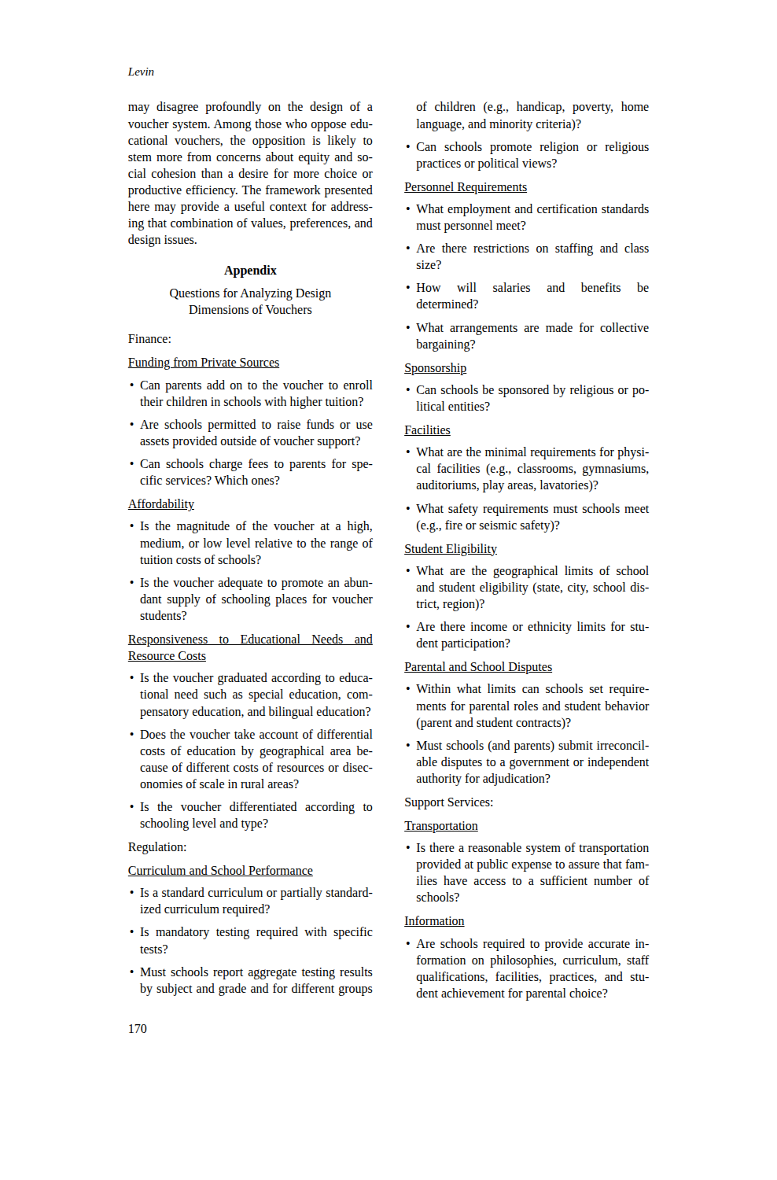Levin
may disagree profoundly on the design of a voucher system. Among those who oppose educational vouchers, the opposition is likely to stem more from concerns about equity and social cohesion than a desire for more choice or productive efficiency. The framework presented here may provide a useful context for addressing that combination of values, preferences, and design issues.
Appendix
Questions for Analyzing Design
Dimensions of Vouchers
Finance:
Funding from Private Sources
Can parents add on to the voucher to enroll their children in schools with higher tuition?
Are schools permitted to raise funds or use assets provided outside of voucher support?
Can schools charge fees to parents for specific services? Which ones?
Affordability
Is the magnitude of the voucher at a high, medium, or low level relative to the range of tuition costs of schools?
Is the voucher adequate to promote an abundant supply of schooling places for voucher students?
Responsiveness to Educational Needs and Resource Costs
Is the voucher graduated according to educational need such as special education, compensatory education, and bilingual education?
Does the voucher take account of differential costs of education by geographical area because of different costs of resources or diseconomies of scale in rural areas?
Is the voucher differentiated according to schooling level and type?
Regulation:
Curriculum and School Performance
Is a standard curriculum or partially standardized curriculum required?
Is mandatory testing required with specific tests?
Must schools report aggregate testing results by subject and grade and for different groups of children (e.g., handicap, poverty, home language, and minority criteria)?
Can schools promote religion or religious practices or political views?
Personnel Requirements
What employment and certification standards must personnel meet?
Are there restrictions on staffing and class size?
How will salaries and benefits be determined?
What arrangements are made for collective bargaining?
Sponsorship
Can schools be sponsored by religious or political entities?
Facilities
What are the minimal requirements for physical facilities (e.g., classrooms, gymnasiums, auditoriums, play areas, lavatories)?
What safety requirements must schools meet (e.g., fire or seismic safety)?
Student Eligibility
What are the geographical limits of school and student eligibility (state, city, school district, region)?
Are there income or ethnicity limits for student participation?
Parental and School Disputes
Within what limits can schools set requirements for parental roles and student behavior (parent and student contracts)?
Must schools (and parents) submit irreconcilable disputes to a government or independent authority for adjudication?
Support Services:
Transportation
Is there a reasonable system of transportation provided at public expense to assure that families have access to a sufficient number of schools?
Information
Are schools required to provide accurate information on philosophies, curriculum, staff qualifications, facilities, practices, and student achievement for parental choice?
170